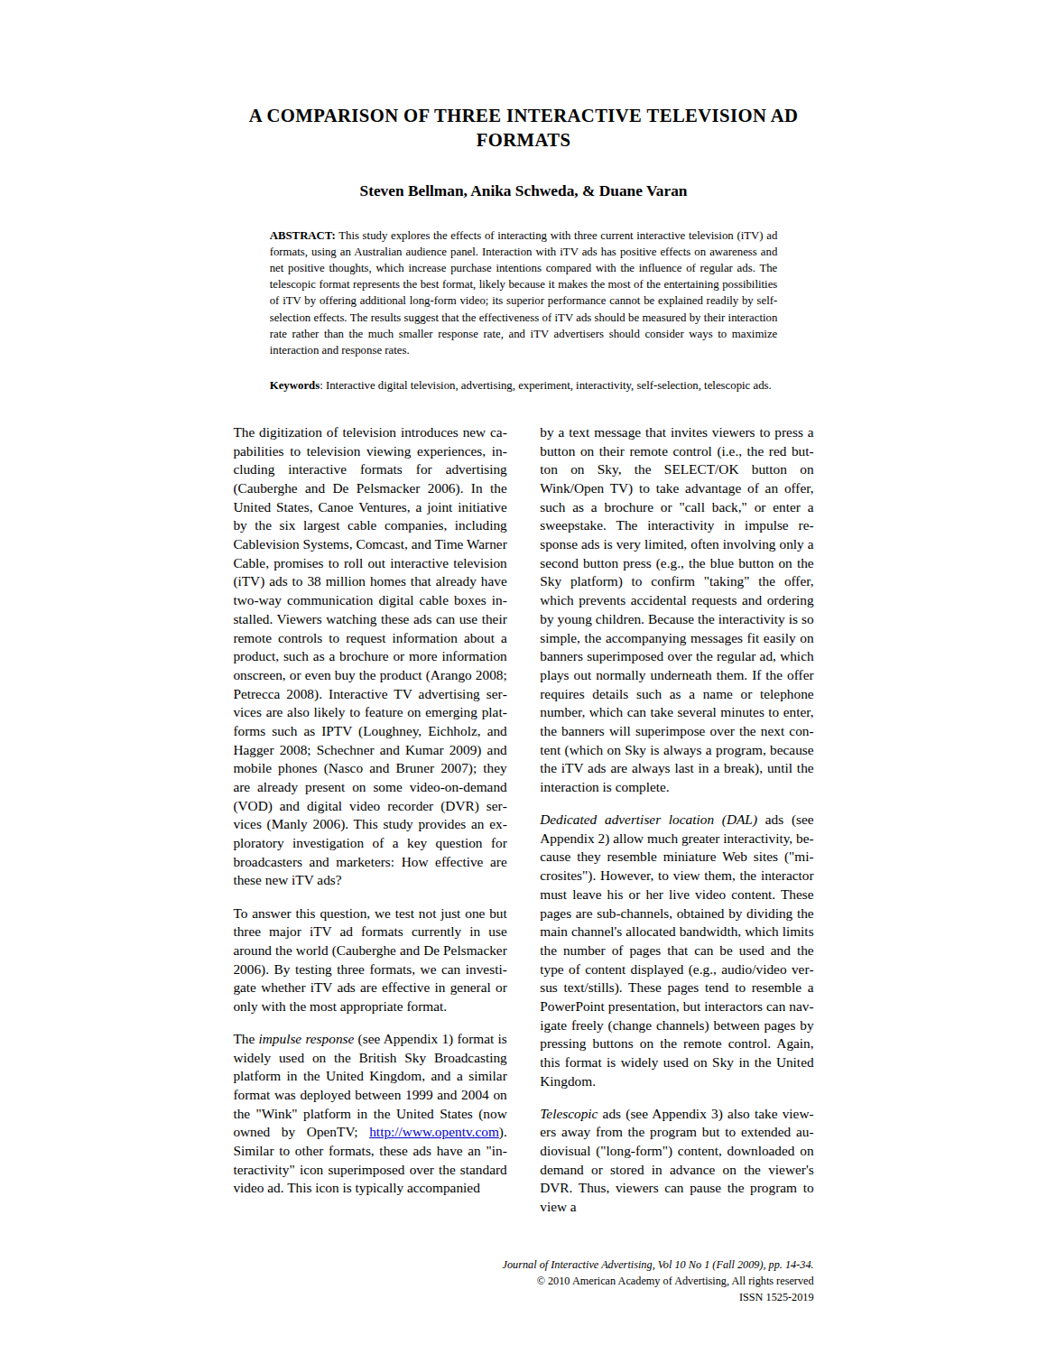A COMPARISON OF THREE INTERACTIVE TELEVISION AD FORMATS
Steven Bellman, Anika Schweda, & Duane Varan
ABSTRACT: This study explores the effects of interacting with three current interactive television (iTV) ad formats, using an Australian audience panel. Interaction with iTV ads has positive effects on awareness and net positive thoughts, which increase purchase intentions compared with the influence of regular ads. The telescopic format represents the best format, likely because it makes the most of the entertaining possibilities of iTV by offering additional long-form video; its superior performance cannot be explained readily by self-selection effects. The results suggest that the effectiveness of iTV ads should be measured by their interaction rate rather than the much smaller response rate, and iTV advertisers should consider ways to maximize interaction and response rates.
Keywords: Interactive digital television, advertising, experiment, interactivity, self-selection, telescopic ads.
The digitization of television introduces new capabilities to television viewing experiences, including interactive formats for advertising (Cauberghe and De Pelsmacker 2006). In the United States, Canoe Ventures, a joint initiative by the six largest cable companies, including Cablevision Systems, Comcast, and Time Warner Cable, promises to roll out interactive television (iTV) ads to 38 million homes that already have two-way communication digital cable boxes installed. Viewers watching these ads can use their remote controls to request information about a product, such as a brochure or more information onscreen, or even buy the product (Arango 2008; Petrecca 2008). Interactive TV advertising services are also likely to feature on emerging platforms such as IPTV (Loughney, Eichholz, and Hagger 2008; Schechner and Kumar 2009) and mobile phones (Nasco and Bruner 2007); they are already present on some video-on-demand (VOD) and digital video recorder (DVR) services (Manly 2006). This study provides an exploratory investigation of a key question for broadcasters and marketers: How effective are these new iTV ads?
To answer this question, we test not just one but three major iTV ad formats currently in use around the world (Cauberghe and De Pelsmacker 2006). By testing three formats, we can investigate whether iTV ads are effective in general or only with the most appropriate format.
The impulse response (see Appendix 1) format is widely used on the British Sky Broadcasting platform in the United Kingdom, and a similar format was deployed between 1999 and 2004 on the "Wink" platform in the United States (now owned by OpenTV; http://www.opentv.com). Similar to other formats, these ads have an "interactivity" icon superimposed over the standard video ad. This icon is typically accompanied
by a text message that invites viewers to press a button on their remote control (i.e., the red button on Sky, the SELECT/OK button on Wink/Open TV) to take advantage of an offer, such as a brochure or "call back," or enter a sweepstake. The interactivity in impulse response ads is very limited, often involving only a second button press (e.g., the blue button on the Sky platform) to confirm "taking" the offer, which prevents accidental requests and ordering by young children. Because the interactivity is so simple, the accompanying messages fit easily on banners superimposed over the regular ad, which plays out normally underneath them. If the offer requires details such as a name or telephone number, which can take several minutes to enter, the banners will superimpose over the next content (which on Sky is always a program, because the iTV ads are always last in a break), until the interaction is complete.
Dedicated advertiser location (DAL) ads (see Appendix 2) allow much greater interactivity, because they resemble miniature Web sites ("microsites"). However, to view them, the interactor must leave his or her live video content. These pages are sub-channels, obtained by dividing the main channel's allocated bandwidth, which limits the number of pages that can be used and the type of content displayed (e.g., audio/video versus text/stills). These pages tend to resemble a PowerPoint presentation, but interactors can navigate freely (change channels) between pages by pressing buttons on the remote control. Again, this format is widely used on Sky in the United Kingdom.
Telescopic ads (see Appendix 3) also take viewers away from the program but to extended audiovisual ("long-form") content, downloaded on demand or stored in advance on the viewer's DVR. Thus, viewers can pause the program to view a
Journal of Interactive Advertising, Vol 10 No 1 (Fall 2009), pp. 14-34.
© 2010 American Academy of Advertising, All rights reserved
ISSN 1525-2019